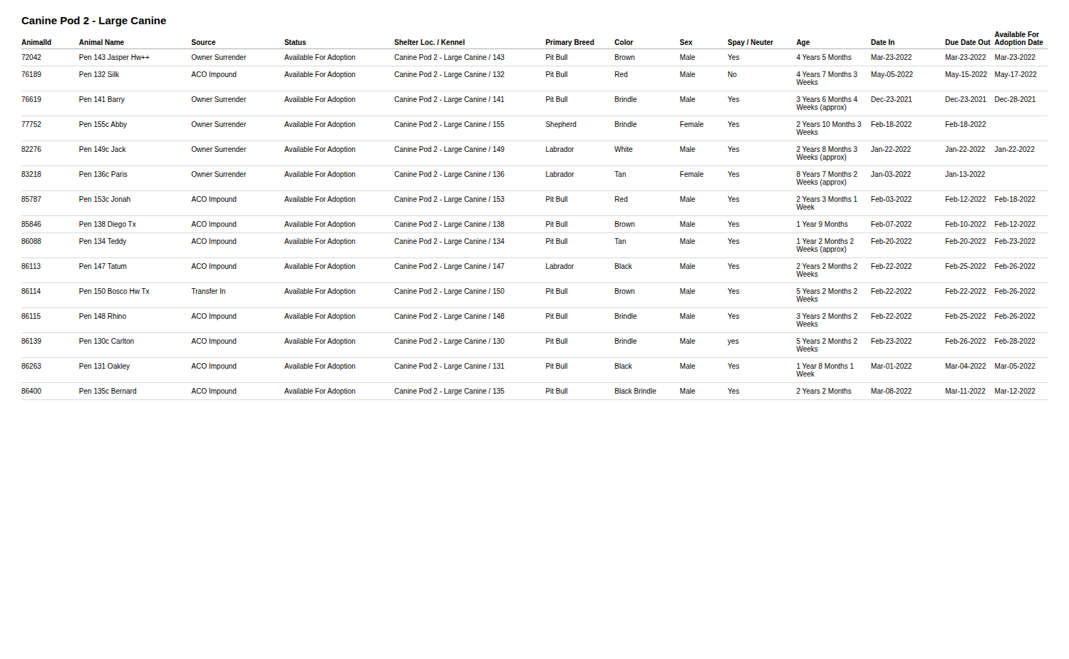Canine Pod 2 - Large Canine
| AnimalId | Animal Name | Source | Status | Shelter Loc. / Kennel | Primary Breed | Color | Sex | Spay / Neuter | Age | Date In | Due Date Out | Available For Adoption Date |
| --- | --- | --- | --- | --- | --- | --- | --- | --- | --- | --- | --- | --- |
| 72042 | Pen 143 Jasper Hw++ | Owner Surrender | Available For Adoption | Canine Pod 2 - Large Canine / 143 | Pit Bull | Brown | Male | Yes | 4 Years 5 Months | Mar-23-2022 | Mar-23-2022 | Mar-23-2022 |
| 76189 | Pen 132 Silk | ACO Impound | Available For Adoption | Canine Pod 2 - Large Canine / 132 | Pit Bull | Red | Male | No | 4 Years 7 Months 3 Weeks | May-05-2022 | May-15-2022 | May-17-2022 |
| 76619 | Pen 141 Barry | Owner Surrender | Available For Adoption | Canine Pod 2 - Large Canine / 141 | Pit Bull | Brindle | Male | Yes | 3 Years 6 Months 4 Weeks (approx) | Dec-23-2021 | Dec-23-2021 | Dec-28-2021 |
| 77752 | Pen 155c Abby | Owner Surrender | Available For Adoption | Canine Pod 2 - Large Canine / 155 | Shepherd | Brindle | Female | Yes | 2 Years 10 Months 3 Weeks | Feb-18-2022 | Feb-18-2022 | |
| 82276 | Pen 149c Jack | Owner Surrender | Available For Adoption | Canine Pod 2 - Large Canine / 149 | Labrador | White | Male | Yes | 2 Years 8 Months 3 Weeks (approx) | Jan-22-2022 | Jan-22-2022 | Jan-22-2022 |
| 83218 | Pen 136c Paris | Owner Surrender | Available For Adoption | Canine Pod 2 - Large Canine / 136 | Labrador | Tan | Female | Yes | 8 Years 7 Months 2 Weeks (approx) | Jan-03-2022 | Jan-13-2022 | |
| 85787 | Pen 153c Jonah | ACO Impound | Available For Adoption | Canine Pod 2 - Large Canine / 153 | Pit Bull | Red | Male | Yes | 2 Years 3 Months 1 Week | Feb-03-2022 | Feb-12-2022 | Feb-18-2022 |
| 85846 | Pen 138 Diego Tx | ACO Impound | Available For Adoption | Canine Pod 2 - Large Canine / 138 | Pit Bull | Brown | Male | Yes | 1 Year 9 Months | Feb-07-2022 | Feb-10-2022 | Feb-12-2022 |
| 86088 | Pen 134 Teddy | ACO Impound | Available For Adoption | Canine Pod 2 - Large Canine / 134 | Pit Bull | Tan | Male | Yes | 1 Year 2 Months 2 Weeks (approx) | Feb-20-2022 | Feb-20-2022 | Feb-23-2022 |
| 86113 | Pen 147 Tatum | ACO Impound | Available For Adoption | Canine Pod 2 - Large Canine / 147 | Labrador | Black | Male | Yes | 2 Years 2 Months 2 Weeks | Feb-22-2022 | Feb-25-2022 | Feb-26-2022 |
| 86114 | Pen 150 Bosco Hw Tx | Transfer In | Available For Adoption | Canine Pod 2 - Large Canine / 150 | Pit Bull | Brown | Male | Yes | 5 Years 2 Months 2 Weeks | Feb-22-2022 | Feb-22-2022 | Feb-26-2022 |
| 86115 | Pen 148 Rhino | ACO Impound | Available For Adoption | Canine Pod 2 - Large Canine / 148 | Pit Bull | Brindle | Male | Yes | 3 Years 2 Months 2 Weeks | Feb-22-2022 | Feb-25-2022 | Feb-26-2022 |
| 86139 | Pen 130c Carlton | ACO Impound | Available For Adoption | Canine Pod 2 - Large Canine / 130 | Pit Bull | Brindle | Male | yes | 5 Years 2 Months 2 Weeks | Feb-23-2022 | Feb-26-2022 | Feb-28-2022 |
| 86263 | Pen 131 Oakley | ACO Impound | Available For Adoption | Canine Pod 2 - Large Canine / 131 | Pit Bull | Black | Male | Yes | 1 Year 8 Months 1 Week | Mar-01-2022 | Mar-04-2022 | Mar-05-2022 |
| 86400 | Pen 135c Bernard | ACO Impound | Available For Adoption | Canine Pod 2 - Large Canine / 135 | Pit Bull | Black Brindle | Male | Yes | 2 Years 2 Months | Mar-08-2022 | Mar-11-2022 | Mar-12-2022 |